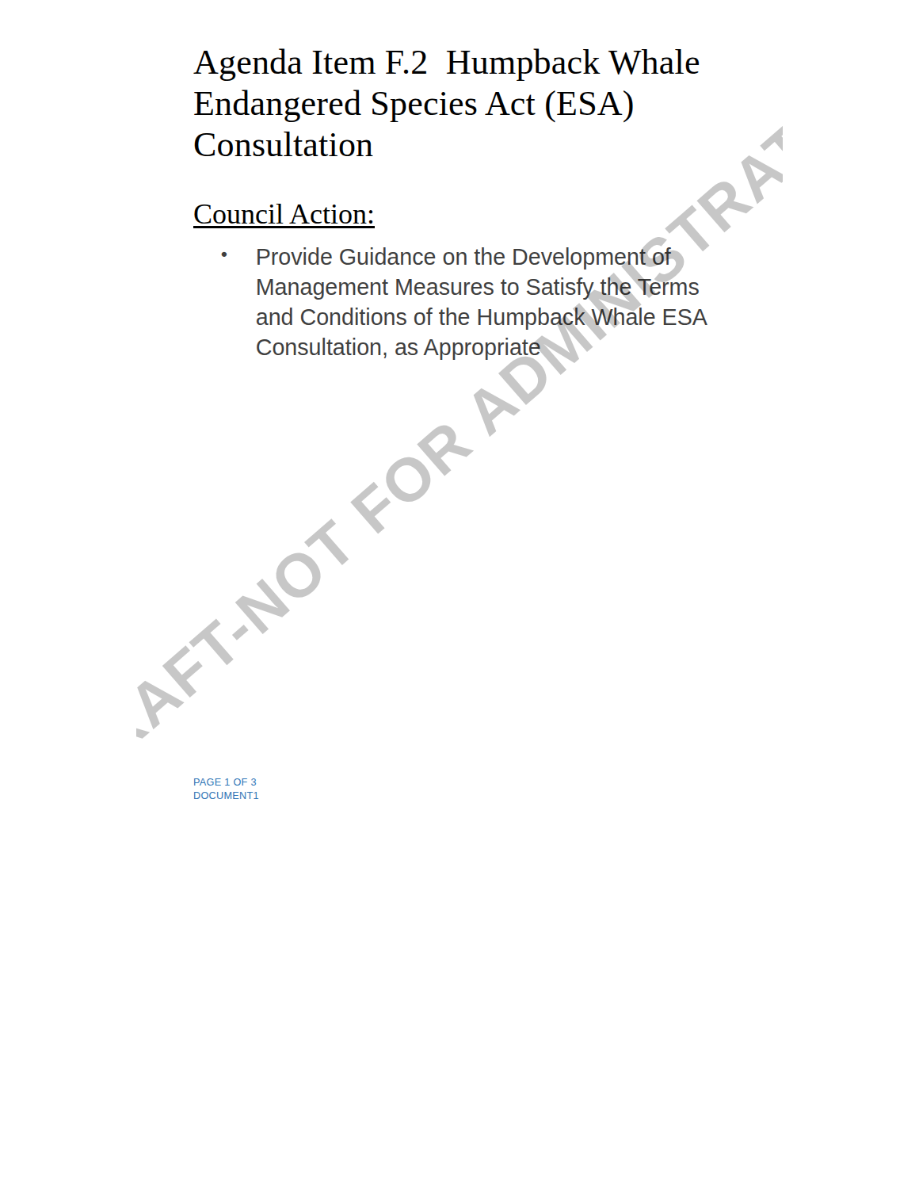Agenda Item F.2 Humpback Whale Endangered Species Act (ESA) Consultation
Council Action:
Provide Guidance on the Development of Management Measures to Satisfy the Terms and Conditions of the Humpback Whale ESA Consultation, as Appropriate
DRAFT-NOT FOR ADMINISTRATIVE PURPOSES
PAGE 1 OF 3 DOCUMENT1